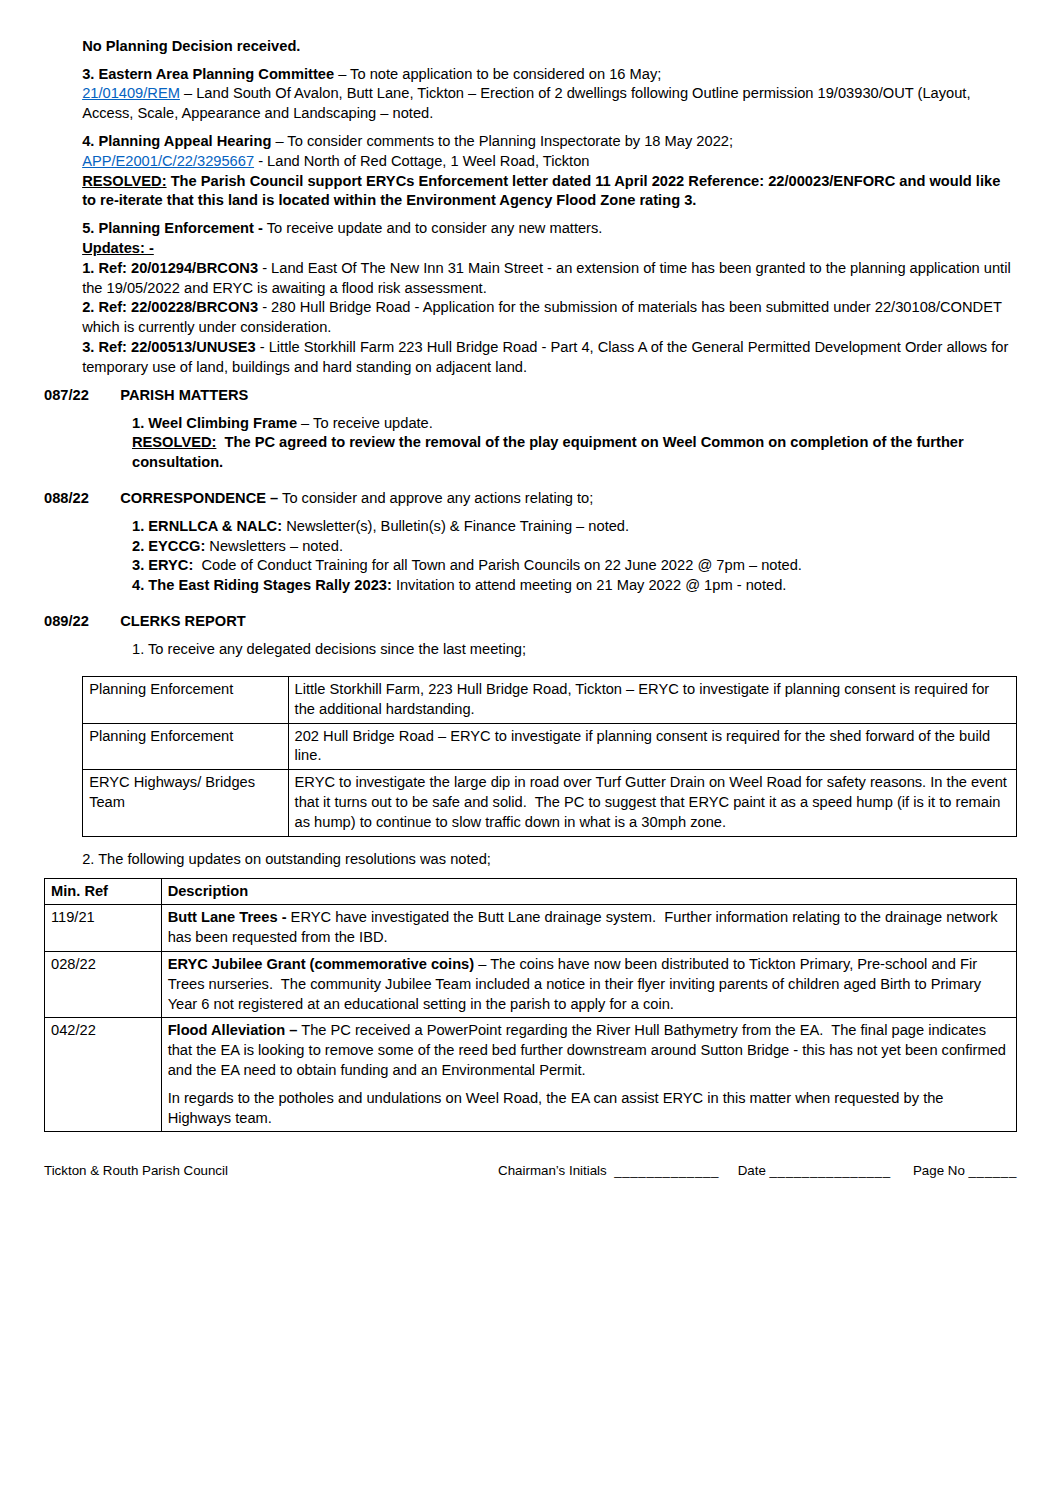No Planning Decision received.
3. Eastern Area Planning Committee – To note application to be considered on 16 May;
21/01409/REM – Land South Of Avalon, Butt Lane, Tickton – Erection of 2 dwellings following Outline permission 19/03930/OUT (Layout, Access, Scale, Appearance and Landscaping – noted.
4. Planning Appeal Hearing – To consider comments to the Planning Inspectorate by 18 May 2022;
APP/E2001/C/22/3295667 - Land North of Red Cottage, 1 Weel Road, Tickton
RESOLVED: The Parish Council support ERYCs Enforcement letter dated 11 April 2022 Reference: 22/00023/ENFORC and would like to re-iterate that this land is located within the Environment Agency Flood Zone rating 3.
5. Planning Enforcement - To receive update and to consider any new matters.
Updates: -
1. Ref: 20/01294/BRCON3 - Land East Of The New Inn 31 Main Street - an extension of time has been granted to the planning application until the 19/05/2022 and ERYC is awaiting a flood risk assessment.
2. Ref: 22/00228/BRCON3 - 280 Hull Bridge Road - Application for the submission of materials has been submitted under 22/30108/CONDET which is currently under consideration.
3. Ref: 22/00513/UNUSE3 - Little Storkhill Farm 223 Hull Bridge Road - Part 4, Class A of the General Permitted Development Order allows for temporary use of land, buildings and hard standing on adjacent land.
087/22
PARISH MATTERS
1. Weel Climbing Frame – To receive update.
RESOLVED: The PC agreed to review the removal of the play equipment on Weel Common on completion of the further consultation.
088/22
CORRESPONDENCE – To consider and approve any actions relating to;
1. ERNLLCA & NALC: Newsletter(s), Bulletin(s) & Finance Training – noted.
2. EYCCG: Newsletters – noted.
3. ERYC: Code of Conduct Training for all Town and Parish Councils on 22 June 2022 @ 7pm – noted.
4. The East Riding Stages Rally 2023: Invitation to attend meeting on 21 May 2022 @ 1pm - noted.
089/22
CLERKS REPORT
1. To receive any delegated decisions since the last meeting;
| Planning Enforcement | Little Storkhill Farm, 223 Hull Bridge Road, Tickton – ERYC to investigate if planning consent is required for the additional hardstanding. |
| Planning Enforcement | 202 Hull Bridge Road – ERYC to investigate if planning consent is required for the shed forward of the build line. |
| ERYC Highways/ Bridges Team | ERYC to investigate the large dip in road over Turf Gutter Drain on Weel Road for safety reasons. In the event that it turns out to be safe and solid. The PC to suggest that ERYC paint it as a speed hump (if is it to remain as hump) to continue to slow traffic down in what is a 30mph zone. |
2. The following updates on outstanding resolutions was noted;
| Min. Ref | Description |
| --- | --- |
| 119/21 | Butt Lane Trees - ERYC have investigated the Butt Lane drainage system. Further information relating to the drainage network has been requested from the IBD. |
| 028/22 | ERYC Jubilee Grant (commemorative coins) – The coins have now been distributed to Tickton Primary, Pre-school and Fir Trees nurseries. The community Jubilee Team included a notice in their flyer inviting parents of children aged Birth to Primary Year 6 not registered at an educational setting in the parish to apply for a coin. |
| 042/22 | Flood Alleviation – The PC received a PowerPoint regarding the River Hull Bathymetry from the EA. The final page indicates that the EA is looking to remove some of the reed bed further downstream around Sutton Bridge - this has not yet been confirmed and the EA need to obtain funding and an Environmental Permit. In regards to the potholes and undulations on Weel Road, the EA can assist ERYC in this matter when requested by the Highways team. |
Tickton & Routh Parish Council Chairman’s Initials _____________ Date _______________ Page No ______